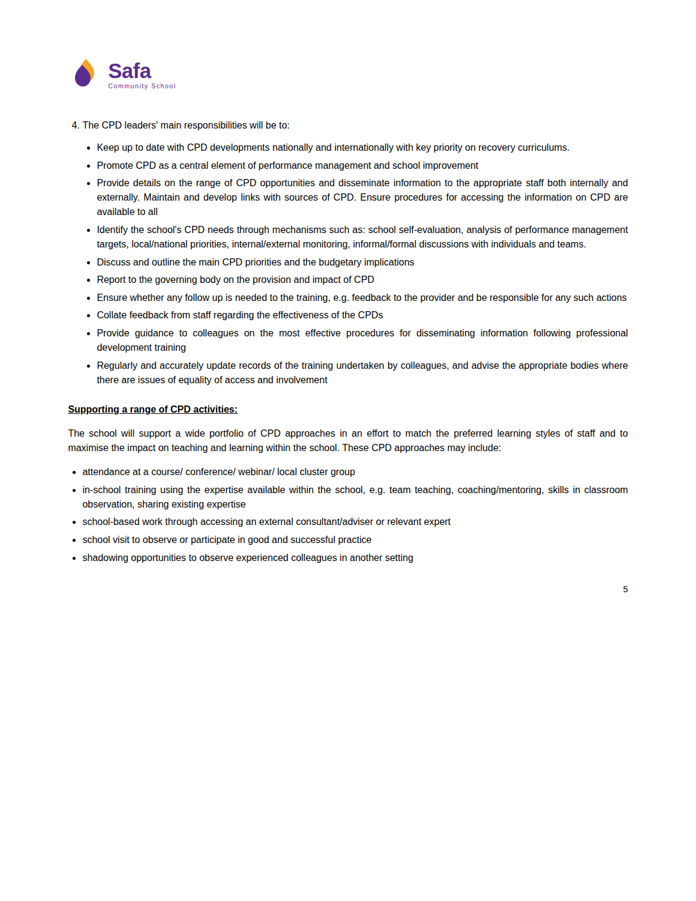Safa
Community School
The CPD leaders' main responsibilities will be to:
Keep up to date with CPD developments nationally and internationally with key priority on recovery curriculums.
Promote CPD as a central element of performance management and school improvement
Provide details on the range of CPD opportunities and disseminate information to the appropriate staff both internally and externally. Maintain and develop links with sources of CPD. Ensure procedures for accessing the information on CPD are available to all
Identify the school's CPD needs through mechanisms such as: school self-evaluation, analysis of performance management targets, local/national priorities, internal/external monitoring, informal/formal discussions with individuals and teams.
Discuss and outline the main CPD priorities and the budgetary implications
Report to the governing body on the provision and impact of CPD
Ensure whether any follow up is needed to the training, e.g. feedback to the provider and be responsible for any such actions
Collate feedback from staff regarding the effectiveness of the CPDs
Provide guidance to colleagues on the most effective procedures for disseminating information following professional development training
Regularly and accurately update records of the training undertaken by colleagues, and advise the appropriate bodies where there are issues of equality of access and involvement
Supporting a range of CPD activities:
The school will support a wide portfolio of CPD approaches in an effort to match the preferred learning styles of staff and to maximise the impact on teaching and learning within the school. These CPD approaches may include:
attendance at a course/ conference/ webinar/ local cluster group
in-school training using the expertise available within the school, e.g. team teaching, coaching/mentoring, skills in classroom observation, sharing existing expertise
school-based work through accessing an external consultant/adviser or relevant expert
school visit to observe or participate in good and successful practice
shadowing opportunities to observe experienced colleagues in another setting
5